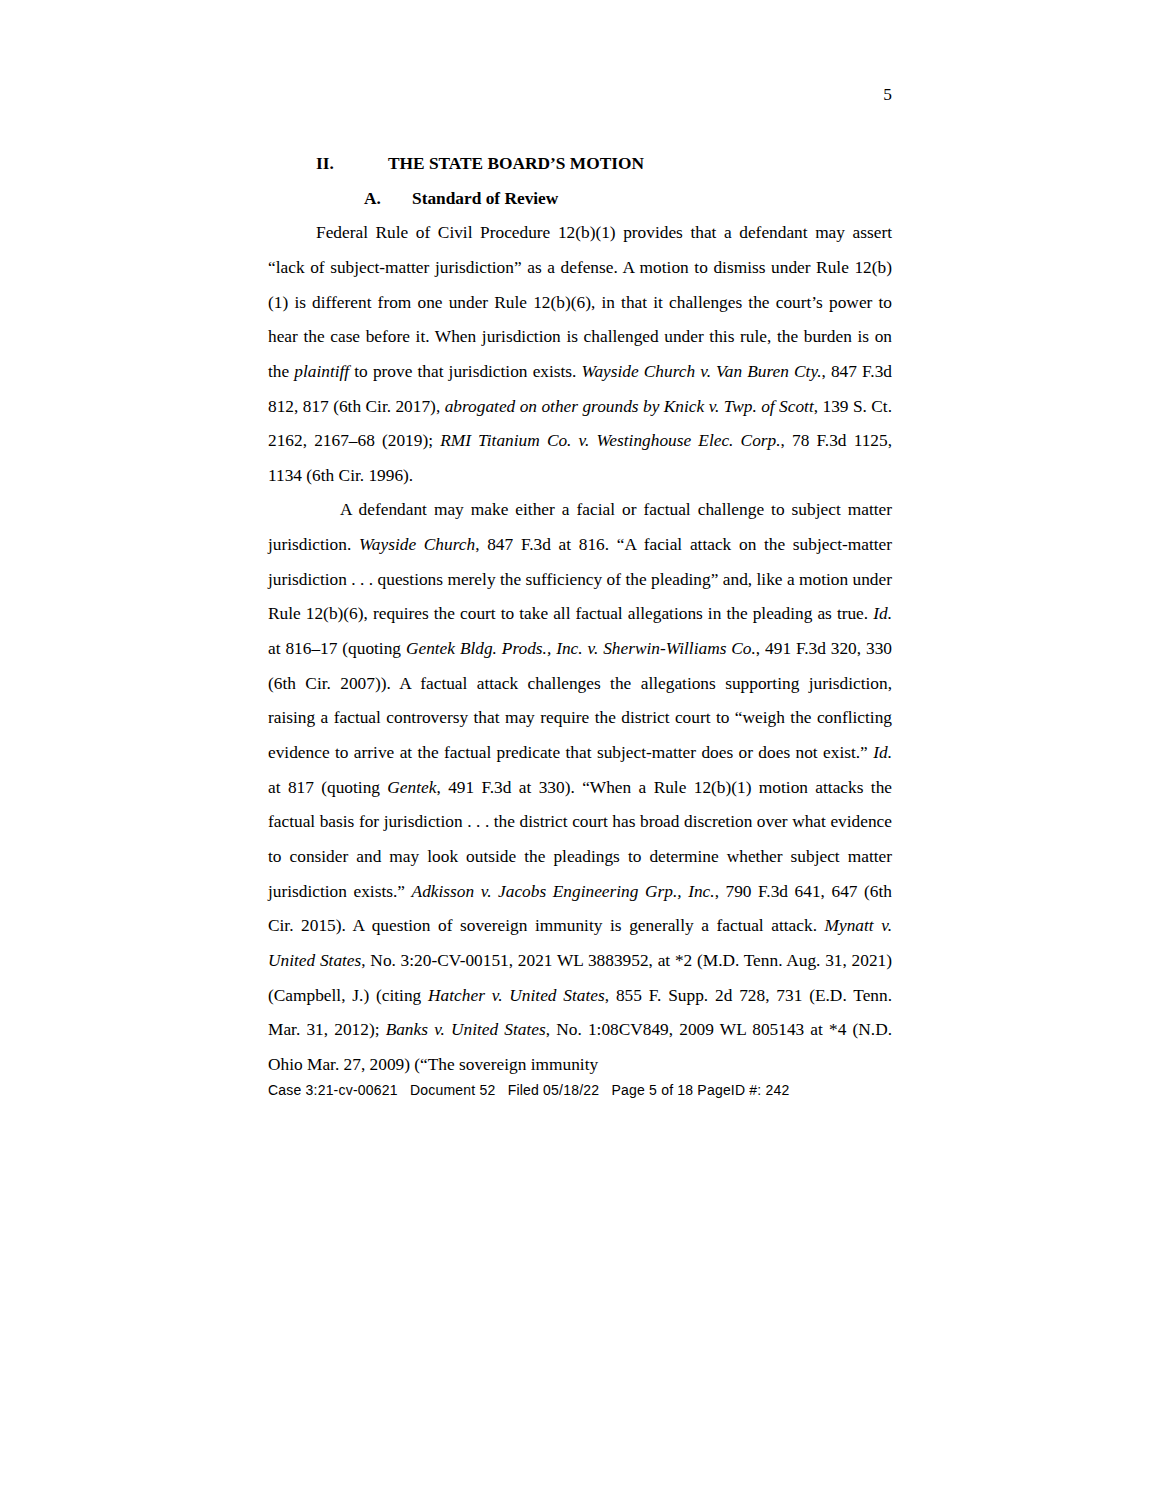5
II.
THE STATE BOARD’S MOTION
A.
Standard of Review
Federal Rule of Civil Procedure 12(b)(1) provides that a defendant may assert “lack of subject-matter jurisdiction” as a defense. A motion to dismiss under Rule 12(b)(1) is different from one under Rule 12(b)(6), in that it challenges the court’s power to hear the case before it. When jurisdiction is challenged under this rule, the burden is on the plaintiff to prove that jurisdiction exists. Wayside Church v. Van Buren Cty., 847 F.3d 812, 817 (6th Cir. 2017), abrogated on other grounds by Knick v. Twp. of Scott, 139 S. Ct. 2162, 2167–68 (2019); RMI Titanium Co. v. Westinghouse Elec. Corp., 78 F.3d 1125, 1134 (6th Cir. 1996).
A defendant may make either a facial or factual challenge to subject matter jurisdiction. Wayside Church, 847 F.3d at 816. “A facial attack on the subject-matter jurisdiction . . . questions merely the sufficiency of the pleading” and, like a motion under Rule 12(b)(6), requires the court to take all factual allegations in the pleading as true. Id. at 816–17 (quoting Gentek Bldg. Prods., Inc. v. Sherwin-Williams Co., 491 F.3d 320, 330 (6th Cir. 2007)). A factual attack challenges the allegations supporting jurisdiction, raising a factual controversy that may require the district court to “weigh the conflicting evidence to arrive at the factual predicate that subject-matter does or does not exist.” Id. at 817 (quoting Gentek, 491 F.3d at 330). “When a Rule 12(b)(1) motion attacks the factual basis for jurisdiction . . . the district court has broad discretion over what evidence to consider and may look outside the pleadings to determine whether subject matter jurisdiction exists.” Adkisson v. Jacobs Engineering Grp., Inc., 790 F.3d 641, 647 (6th Cir. 2015). A question of sovereign immunity is generally a factual attack. Mynatt v. United States, No. 3:20-CV-00151, 2021 WL 3883952, at *2 (M.D. Tenn. Aug. 31, 2021) (Campbell, J.) (citing Hatcher v. United States, 855 F. Supp. 2d 728, 731 (E.D. Tenn. Mar. 31, 2012); Banks v. United States, No. 1:08CV849, 2009 WL 805143 at *4 (N.D. Ohio Mar. 27, 2009) (“The sovereign immunity
Case 3:21-cv-00621 Document 52 Filed 05/18/22 Page 5 of 18 PageID #: 242